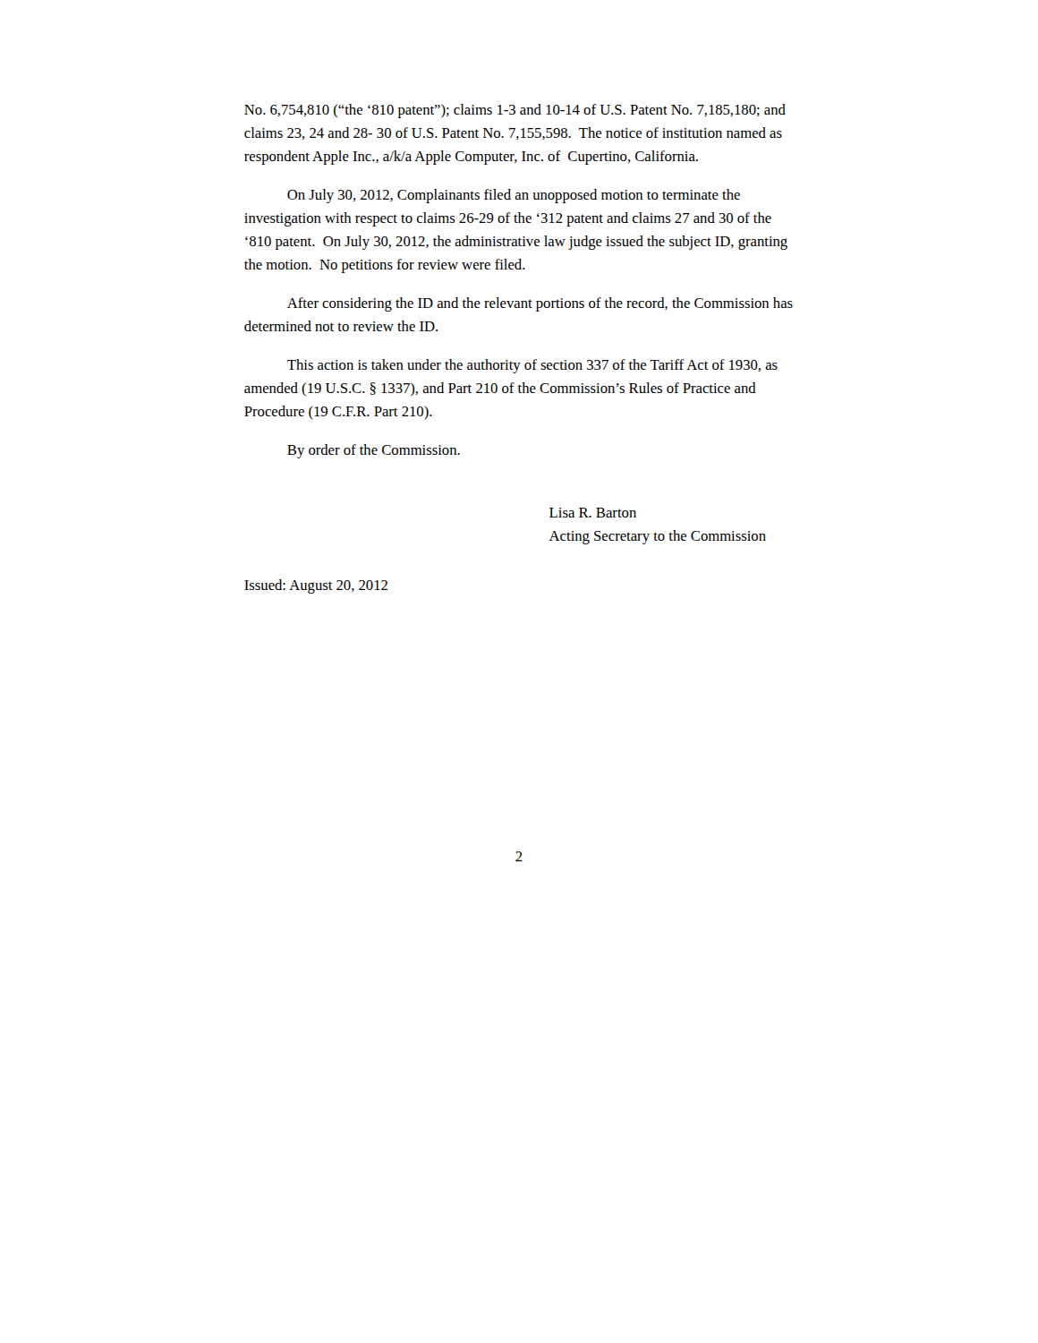No. 6,754,810 (“the ‘810 patent”); claims 1-3 and 10-14 of U.S. Patent No. 7,185,180; and claims 23, 24 and 28- 30 of U.S. Patent No. 7,155,598. The notice of institution named as respondent Apple Inc., a/k/a Apple Computer, Inc. of Cupertino, California.
On July 30, 2012, Complainants filed an unopposed motion to terminate the investigation with respect to claims 26-29 of the ‘312 patent and claims 27 and 30 of the ‘810 patent. On July 30, 2012, the administrative law judge issued the subject ID, granting the motion. No petitions for review were filed.
After considering the ID and the relevant portions of the record, the Commission has determined not to review the ID.
This action is taken under the authority of section 337 of the Tariff Act of 1930, as amended (19 U.S.C. § 1337), and Part 210 of the Commission’s Rules of Practice and Procedure (19 C.F.R. Part 210).
By order of the Commission.
Lisa R. Barton
Acting Secretary to the Commission
Issued: August 20, 2012
2